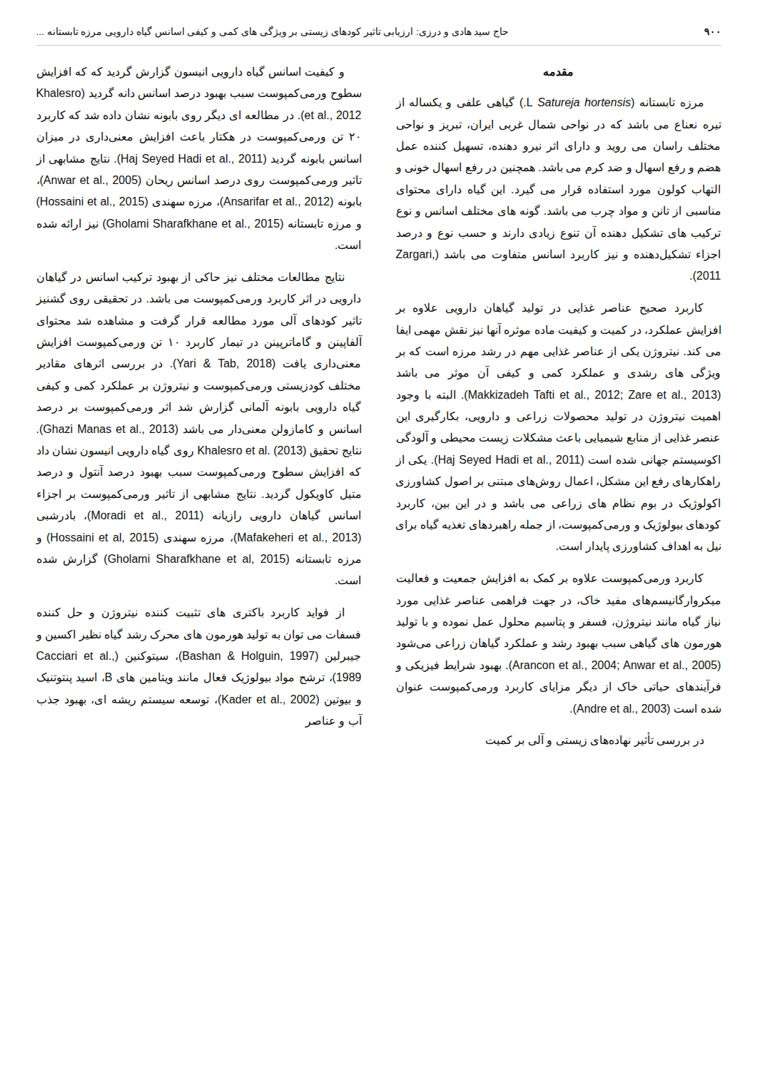۹۰۰ حاج سید هادی و درزی: ارزیابی تاثیر کودهای زیستی بر ویژگی های کمی و کیفی اسانس گیاه دارویی مرزه تابستانه ...
مقدمه
مرزه تابستانه (Satureja hortensis L.) گیاهی علفی و یکساله از تیره نعناع می باشد که در نواحی شمال غربی ایران، تبریز و نواحی مختلف راسان می روید و دارای اثر نیرو دهنده، تسهیل کننده عمل هضم و رفع اسهال و ضد کرم می باشد. همچنین در رفع اسهال خونی و التهاب کولون مورد استفاده قرار می گیرد. این گیاه دارای محتوای مناسبی از تانن و مواد چرب می باشد. گونه های مختلف اسانس و نوع ترکیب های تشکیل دهنده آن تنوع زیادی دارند و حسب نوع و درصد اجزاء تشکیل‌دهنده و نیز کاربرد اسانس متفاوت می باشد (Zargari, 2011).
کاربرد صحیح عناصر غذایی در تولید گیاهان دارویی علاوه بر افزایش عملکرد، در کمیت و کیفیت ماده موثره آنها نیز نقش مهمی ایفا می کند. نیتروژن یکی از عناصر غذایی مهم در رشد مرزه است که بر ویژگی های رشدی و عملکرد کمی و کیفی آن موثر می باشد (Makkizadeh Tafti et al., 2012; Zare et al., 2013). البته با وجود اهمیت نیتروژن در تولید محصولات زراعی و دارویی، بکارگیری این عنصر غذایی از منابع شیمیایی باعث مشکلات زیست محیطی و آلودگی اکوسیستم جهانی شده است (Haj Seyed Hadi et al., 2011). یکی از راهکارهای رفع این مشکل، اعمال روش‌های مبتنی بر اصول کشاورزی اکولوژیک در بوم نظام های زراعی می باشد و در این بین، کاربرد کودهای بیولوژیک و ورمی‌کمپوست، از جمله راهبردهای تغذیه گیاه برای نیل به اهداف کشاورزی پایدار است.
کاربرد ورمی‌کمپوست علاوه بر کمک به افزایش جمعیت و فعالیت میکروارگانیسم‌های مفید خاک، در جهت فراهمی عناصر غذایی مورد نیاز گیاه مانند نیتروژن، فسفر و پتاسیم محلول عمل نموده و با تولید هورمون های گیاهی سبب بهبود رشد و عملکرد گیاهان زراعی می‌شود (Arancon et al., 2004; Anwar et al., 2005). بهبود شرایط فیزیکی و فرآیندهای حیاتی خاک از دیگر مزایای کاربرد ورمی‌کمپوست عنوان شده است (Andre et al., 2003).
در بررسی تأثیر نهاده‌های زیستی و آلی بر کمیت
و کیفیت اسانس گیاه دارویی انیسون گزارش گردید که که افزایش سطوح ورمی‌کمپوست سبب بهبود درصد اسانس دانه گردید (Khalesro et al., 2012). در مطالعه ای دیگر روی بابونه نشان داده شد که کاربرد ۲۰ تن ورمی‌کمپوست در هکتار باعث افزایش معنی‌داری در میزان اسانس بابونه گردید (Haj Seyed Hadi et al., 2011). نتایج مشابهی از تاثیر ورمی‌کمپوست روی درصد اسانس ریحان (Anwar et al., 2005)، بابونه (Ansarifar et al., 2012)، مرزه سهندی (Hossaini et al., 2015) و مرزه تابستانه (Gholami Sharafkhane et al., 2015) نیز ارائه شده است.
نتایج مطالعات مختلف نیز حاکی از بهبود ترکیب اسانس در گیاهان دارویی در اثر کاربرد ورمی‌کمپوست می باشد. در تحقیقی روی گشنیز تاثیر کودهای آلی مورد مطالعه قرار گرفت و مشاهده شد محتوای آلفاپینن و گاماترپینن در تیمار کاربرد ۱۰ تن ورمی‌کمپوست افزایش معنی‌داری یافت (Yari & Tab, 2018). در بررسی اثرهای مقادیر مختلف کودزیستی ورمی‌کمپوست و نیتروژن بر عملکرد کمی و کیفی گیاه دارویی بابونه آلمانی گزارش شد اثر ورمی‌کمپوست بر درصد اسانس و کامازولن معنی‌دار می باشد (Ghazi Manas et al., 2013). نتایج تحقیق Khalesro et al. (2013) روی گیاه دارویی انیسون نشان داد که افزایش سطوح ورمی‌کمپوست سبب بهبود درصد آنتول و درصد متیل کاویکول گردید. نتایج مشابهی از تاثیر ورمی‌کمپوست بر اجزاء اسانس گیاهان دارویی رازیانه (Moradi et al., 2011)، بادرشبی (Mafakeheri et al., 2013)، مرزه سهندی (Hossaini et al, 2015) و مرزه تابستانه (Gholami Sharafkhane et al, 2015) گزارش شده است.
از فواید کاربرد باکتری های تثبیت کننده نیتروژن و حل کننده فسفات می توان به تولید هورمون های محرک رشد گیاه نظیر اکسین و جیبرلین (Bashan & Holguin, 1997)، سیتوکنین (Cacciari et al., 1989)، ترشح مواد بیولوژیک فعال مانند ویتامین های B، اسید پنتوتنیک و بیوتین (Kader et al., 2002)، توسعه سیستم ریشه ای، بهبود جذب آب و عناصر